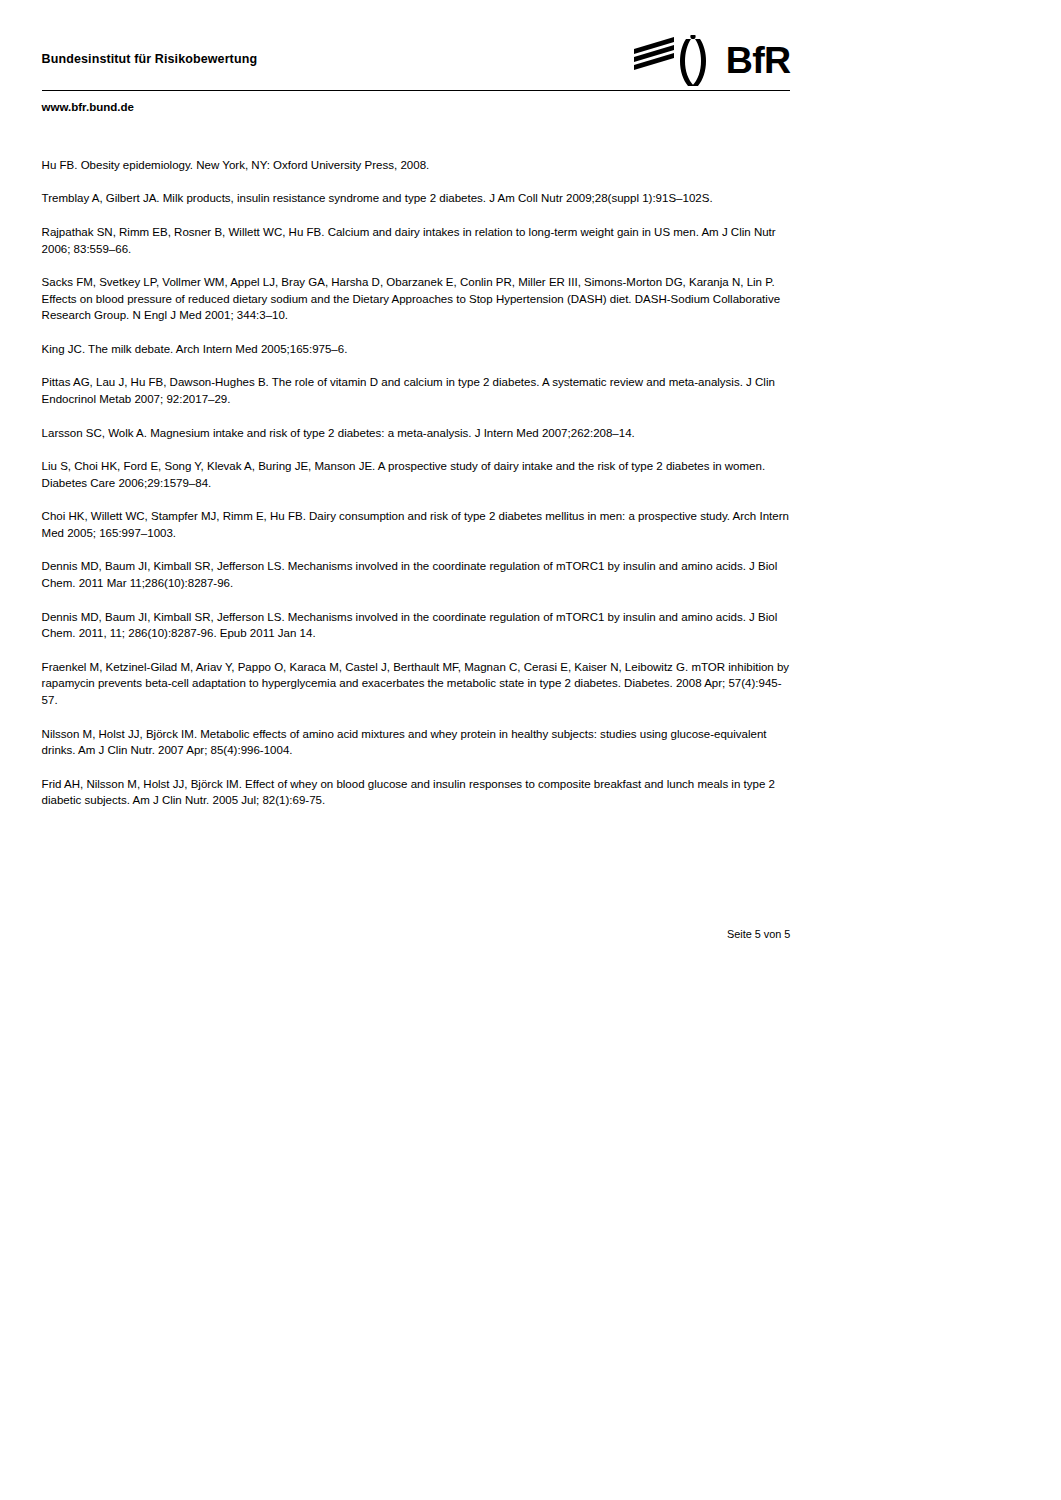Bundesinstitut für Risikobewertung
BfR
www.bfr.bund.de
Hu FB. Obesity epidemiology. New York, NY: Oxford University Press, 2008.
Tremblay A, Gilbert JA. Milk products, insulin resistance syndrome and type 2 diabetes. J Am Coll Nutr 2009;28(suppl 1):91S–102S.
Rajpathak SN, Rimm EB, Rosner B, Willett WC, Hu FB. Calcium and dairy intakes in relation to long-term weight gain in US men. Am J Clin Nutr 2006; 83:559–66.
Sacks FM, Svetkey LP, Vollmer WM, Appel LJ, Bray GA, Harsha D, Obarzanek E, Conlin PR, Miller ER III, Simons-Morton DG, Karanja N, Lin P. Effects on blood pressure of reduced dietary sodium and the Dietary Approaches to Stop Hypertension (DASH) diet. DASH-Sodium Collaborative Research Group. N Engl J Med 2001; 344:3–10.
King JC. The milk debate. Arch Intern Med 2005;165:975–6.
Pittas AG, Lau J, Hu FB, Dawson-Hughes B. The role of vitamin D and calcium in type 2 diabetes. A systematic review and meta-analysis. J Clin Endocrinol Metab 2007; 92:2017–29.
Larsson SC, Wolk A. Magnesium intake and risk of type 2 diabetes: a meta-analysis. J Intern Med 2007;262:208–14.
Liu S, Choi HK, Ford E, Song Y, Klevak A, Buring JE, Manson JE. A prospective study of dairy intake and the risk of type 2 diabetes in women. Diabetes Care 2006;29:1579–84.
Choi HK, Willett WC, Stampfer MJ, Rimm E, Hu FB. Dairy consumption and risk of type 2 diabetes mellitus in men: a prospective study. Arch Intern Med 2005; 165:997–1003.
Dennis MD, Baum JI, Kimball SR, Jefferson LS. Mechanisms involved in the coordinate regulation of mTORC1 by insulin and amino acids. J Biol Chem. 2011 Mar 11;286(10):8287-96.
Dennis MD, Baum JI, Kimball SR, Jefferson LS. Mechanisms involved in the coordinate regulation of mTORC1 by insulin and amino acids. J Biol Chem. 2011, 11; 286(10):8287-96. Epub 2011 Jan 14.
Fraenkel M, Ketzinel-Gilad M, Ariav Y, Pappo O, Karaca M, Castel J, Berthault MF, Magnan C, Cerasi E, Kaiser N, Leibowitz G. mTOR inhibition by rapamycin prevents beta-cell adaptation to hyperglycemia and exacerbates the metabolic state in type 2 diabetes. Diabetes. 2008 Apr; 57(4):945-57.
Nilsson M, Holst JJ, Björck IM. Metabolic effects of amino acid mixtures and whey protein in healthy subjects: studies using glucose-equivalent drinks. Am J Clin Nutr. 2007 Apr; 85(4):996-1004.
Frid AH, Nilsson M, Holst JJ, Björck IM. Effect of whey on blood glucose and insulin responses to composite breakfast and lunch meals in type 2 diabetic subjects. Am J Clin Nutr. 2005 Jul; 82(1):69-75.
Seite 5 von 5